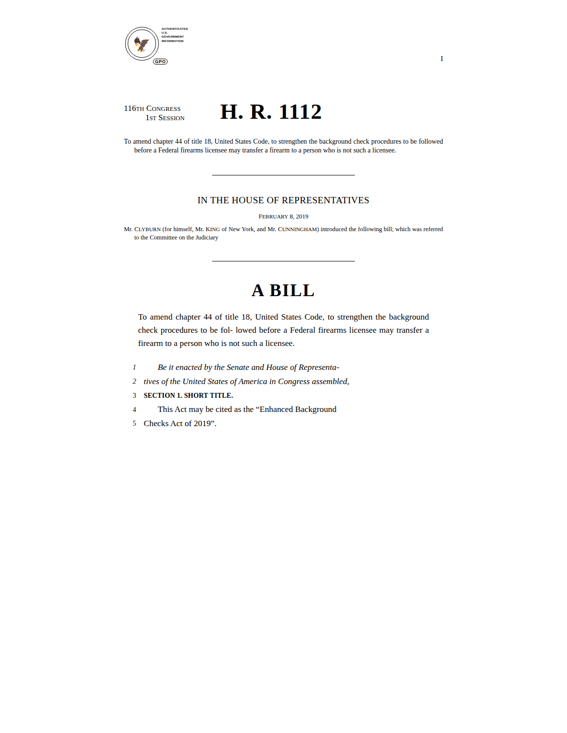🦅
Authenticated
U.S. Government
Information
GPO
I
116TH CONGRESS
1ST SESSION
H. R. 1112
To amend chapter 44 of title 18, United States Code, to strengthen the background check procedures to be followed before a Federal firearms licensee may transfer a firearm to a person who is not such a licensee.
IN THE HOUSE OF REPRESENTATIVES
FEBRUARY 8, 2019
Mr. CLYBURN (for himself, Mr. KING of New York, and Mr. CUNNINGHAM) introduced the following bill; which was referred to the Committee on the Judiciary
A BILL
To amend chapter 44 of title 18, United States Code, to strengthen the background check procedures to be fol‑ lowed before a Federal firearms licensee may transfer a firearm to a person who is not such a licensee.
Be it enacted by the Senate and House of Representa-
tives of the United States of America in Congress assembled,
SECTION 1. SHORT TITLE.
This Act may be cited as the “Enhanced Background
Checks Act of 2019”.